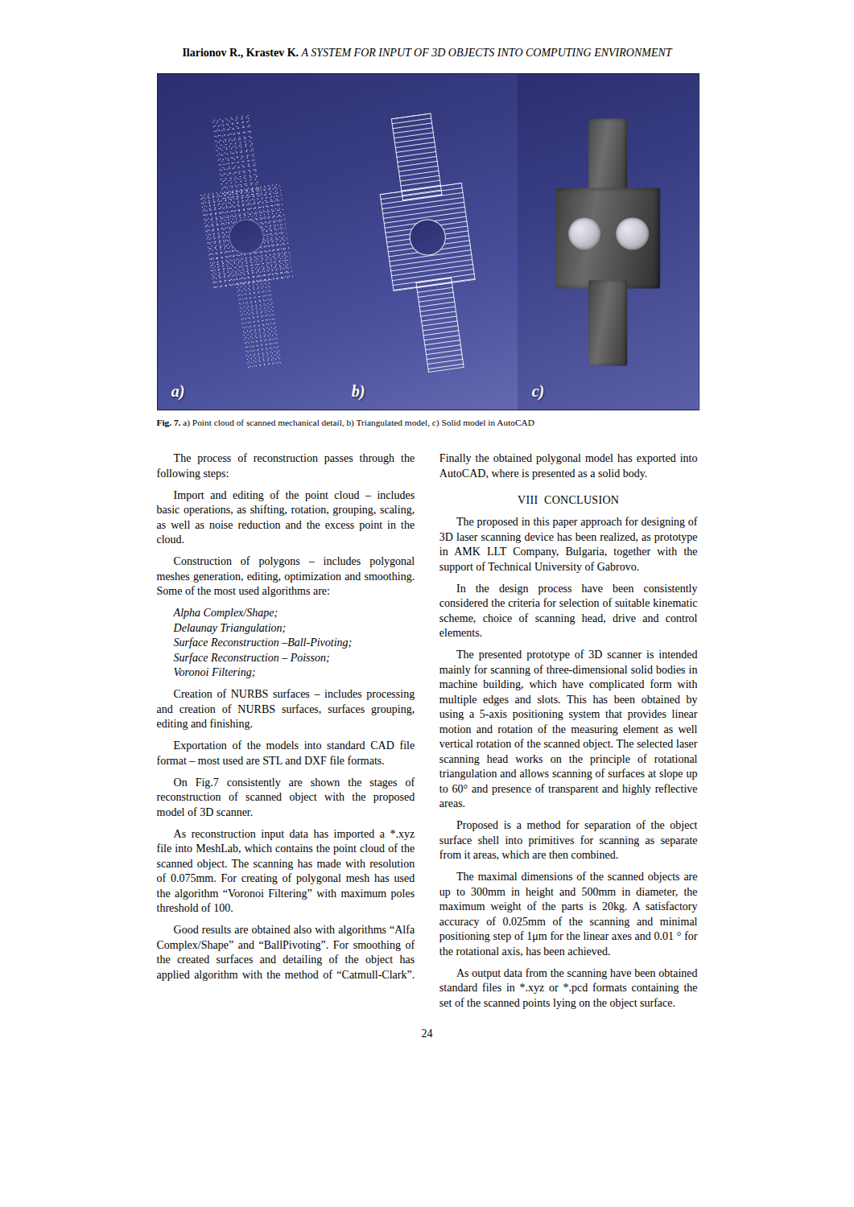Ilarionov R., Krastev K. A SYSTEM FOR INPUT OF 3D OBJECTS INTO COMPUTING ENVIRONMENT
a)
b)
c)
Fig. 7. a) Point cloud of scanned mechanical detail, b) Triangulated model, c) Solid model in AutoCAD
The process of reconstruction passes through the following steps:
Import and editing of the point cloud – includes basic operations, as shifting, rotation, grouping, scaling, as well as noise reduction and the excess point in the cloud.
Construction of polygons – includes polygonal meshes generation, editing, optimization and smoothing. Some of the most used algorithms are:
Alpha Complex/Shape;
Delaunay Triangulation;
Surface Reconstruction –Ball-Pivoting;
Surface Reconstruction – Poisson;
Voronoi Filtering;
Creation of NURBS surfaces – includes processing and creation of NURBS surfaces, surfaces grouping, editing and finishing.
Exportation of the models into standard CAD file format – most used are STL and DXF file formats.
On Fig.7 consistently are shown the stages of reconstruction of scanned object with the proposed model of 3D scanner.
As reconstruction input data has imported a *.xyz file into MeshLab, which contains the point cloud of the scanned object. The scanning has made with resolution of 0.075mm. For creating of polygonal mesh has used the algorithm “Voronoi Filtering” with maximum poles threshold of 100.
Good results are obtained also with algorithms “Alfa Complex/Shape” and “BallPivoting”. For smoothing of the created surfaces and detailing of the object has applied algorithm with the method of “Catmull-Clark”. Finally the obtained polygonal model has exported into AutoCAD, where is presented as a solid body.
VIII Conclusion
The proposed in this paper approach for designing of 3D laser scanning device has been realized, as prototype in AMK LLT Company, Bulgaria, together with the support of Technical University of Gabrovo.
In the design process have been consistently considered the criteria for selection of suitable kinematic scheme, choice of scanning head, drive and control elements.
The presented prototype of 3D scanner is intended mainly for scanning of three-dimensional solid bodies in machine building, which have complicated form with multiple edges and slots. This has been obtained by using a 5-axis positioning system that provides linear motion and rotation of the measuring element as well vertical rotation of the scanned object. The selected laser scanning head works on the principle of rotational triangulation and allows scanning of surfaces at slope up to 60° and presence of transparent and highly reflective areas.
Proposed is a method for separation of the object surface shell into primitives for scanning as separate from it areas, which are then combined.
The maximal dimensions of the scanned objects are up to 300mm in height and 500mm in diameter, the maximum weight of the parts is 20kg. A satisfactory accuracy of 0.025mm of the scanning and minimal positioning step of 1μm for the linear axes and 0.01 ° for the rotational axis, has been achieved.
As output data from the scanning have been obtained standard files in *.xyz or *.pcd formats containing the set of the scanned points lying on the object surface.
24